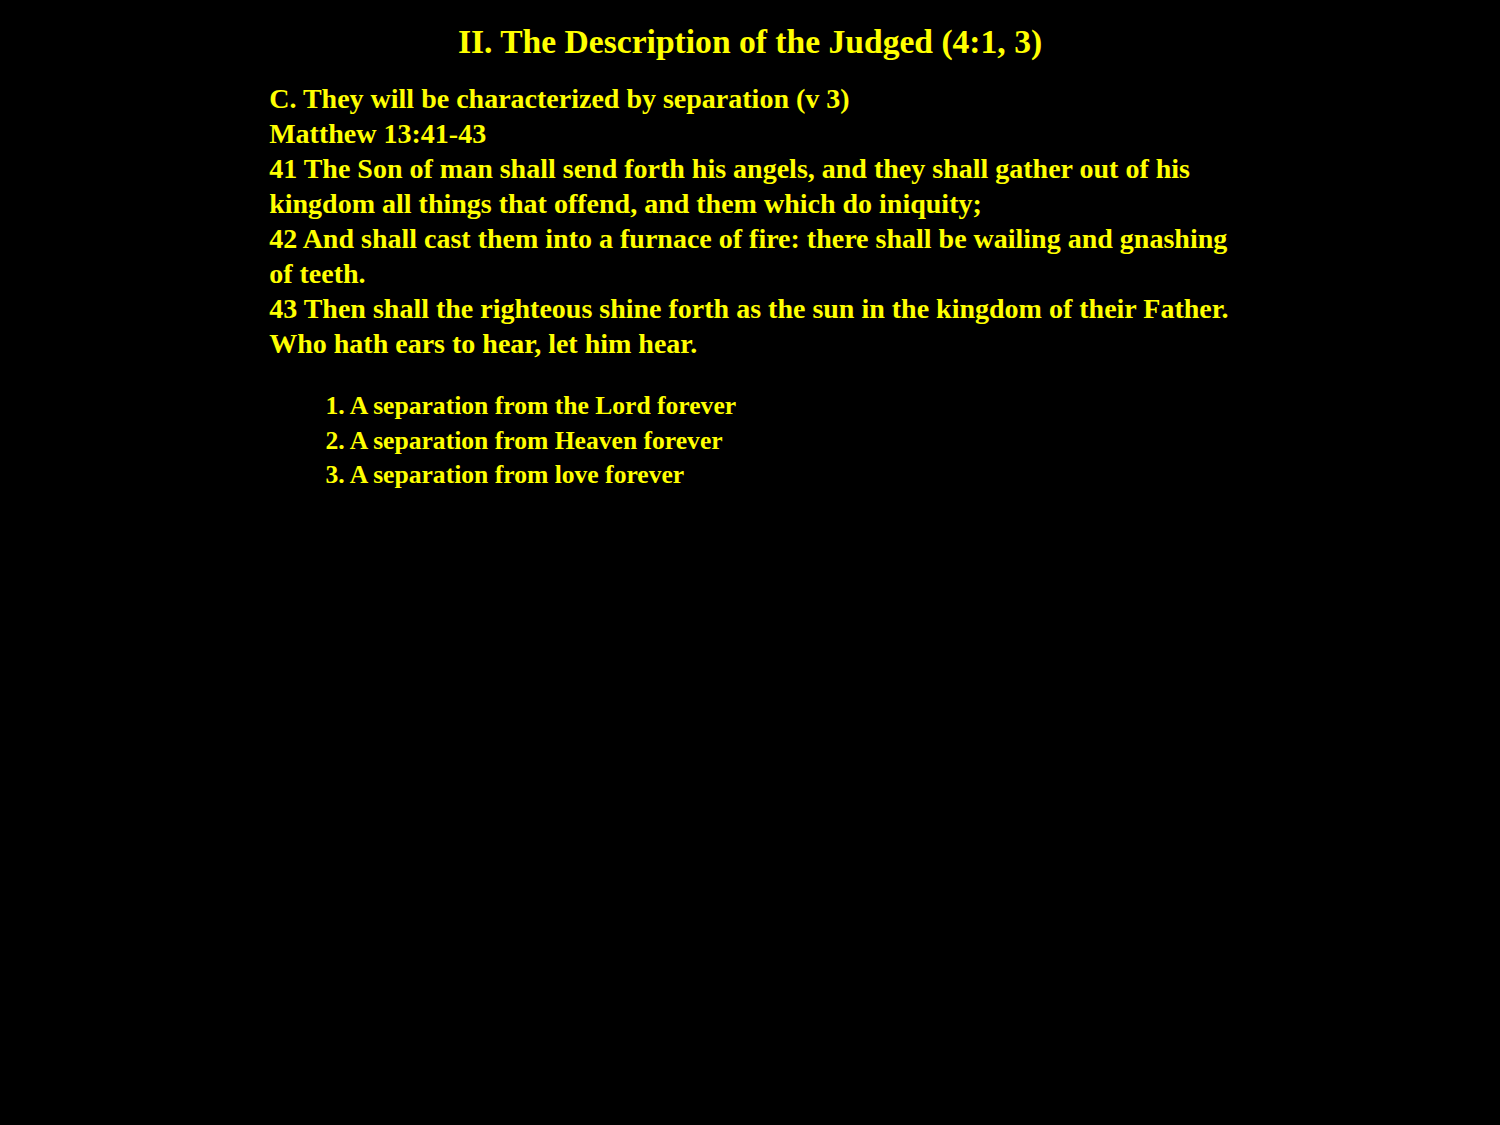II. The Description of the Judged (4:1, 3)
C. They will be characterized by separation (v 3)
Matthew 13:41-43
41 The Son of man shall send forth his angels, and they shall gather out of his kingdom all things that offend, and them which do iniquity;
42 And shall cast them into a furnace of fire: there shall be wailing and gnashing of teeth.
43 Then shall the righteous shine forth as the sun in the kingdom of their Father. Who hath ears to hear, let him hear.
1. A separation from the Lord forever
2. A separation from Heaven forever
3. A separation from love forever